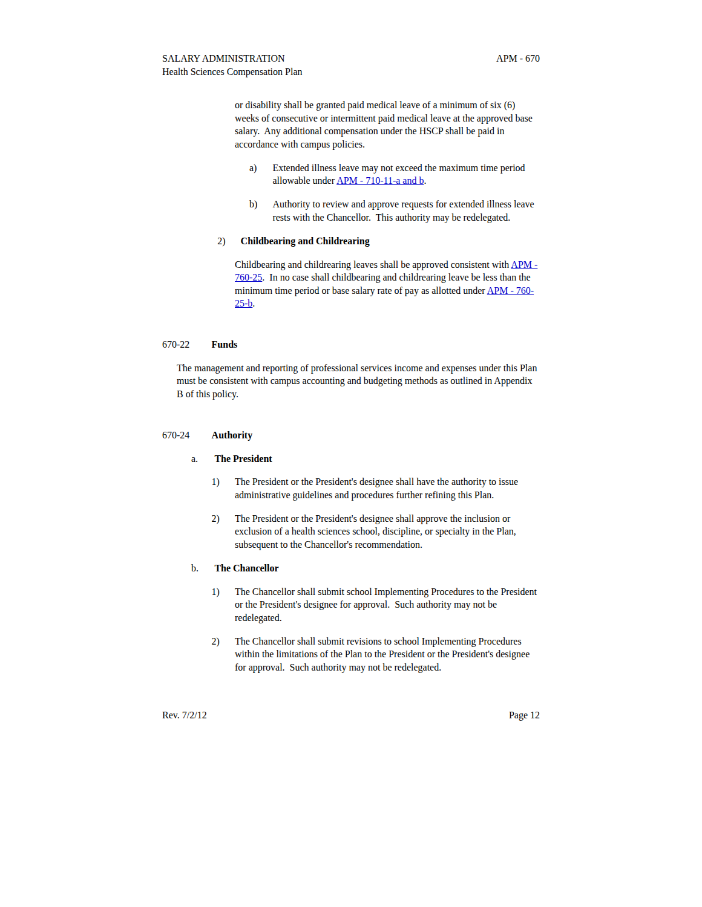SALARY ADMINISTRATION
Health Sciences Compensation Plan
APM - 670
or disability shall be granted paid medical leave of a minimum of six (6) weeks of consecutive or intermittent paid medical leave at the approved base salary. Any additional compensation under the HSCP shall be paid in accordance with campus policies.
a)
Extended illness leave may not exceed the maximum time period allowable under APM - 710-11-a and b.
b)
Authority to review and approve requests for extended illness leave rests with the Chancellor. This authority may be redelegated.
2)
Childbearing and Childrearing
Childbearing and childrearing leaves shall be approved consistent with APM - 760-25. In no case shall childbearing and childrearing leave be less than the minimum time period or base salary rate of pay as allotted under APM - 760-25-b.
670-22
Funds
The management and reporting of professional services income and expenses under this Plan must be consistent with campus accounting and budgeting methods as outlined in Appendix B of this policy.
670-24
Authority
a.
The President
1)
The President or the President's designee shall have the authority to issue administrative guidelines and procedures further refining this Plan.
2)
The President or the President's designee shall approve the inclusion or exclusion of a health sciences school, discipline, or specialty in the Plan, subsequent to the Chancellor's recommendation.
b.
The Chancellor
1)
The Chancellor shall submit school Implementing Procedures to the President or the President's designee for approval. Such authority may not be redelegated.
2)
The Chancellor shall submit revisions to school Implementing Procedures within the limitations of the Plan to the President or the President's designee for approval. Such authority may not be redelegated.
Rev. 7/2/12
Page 12